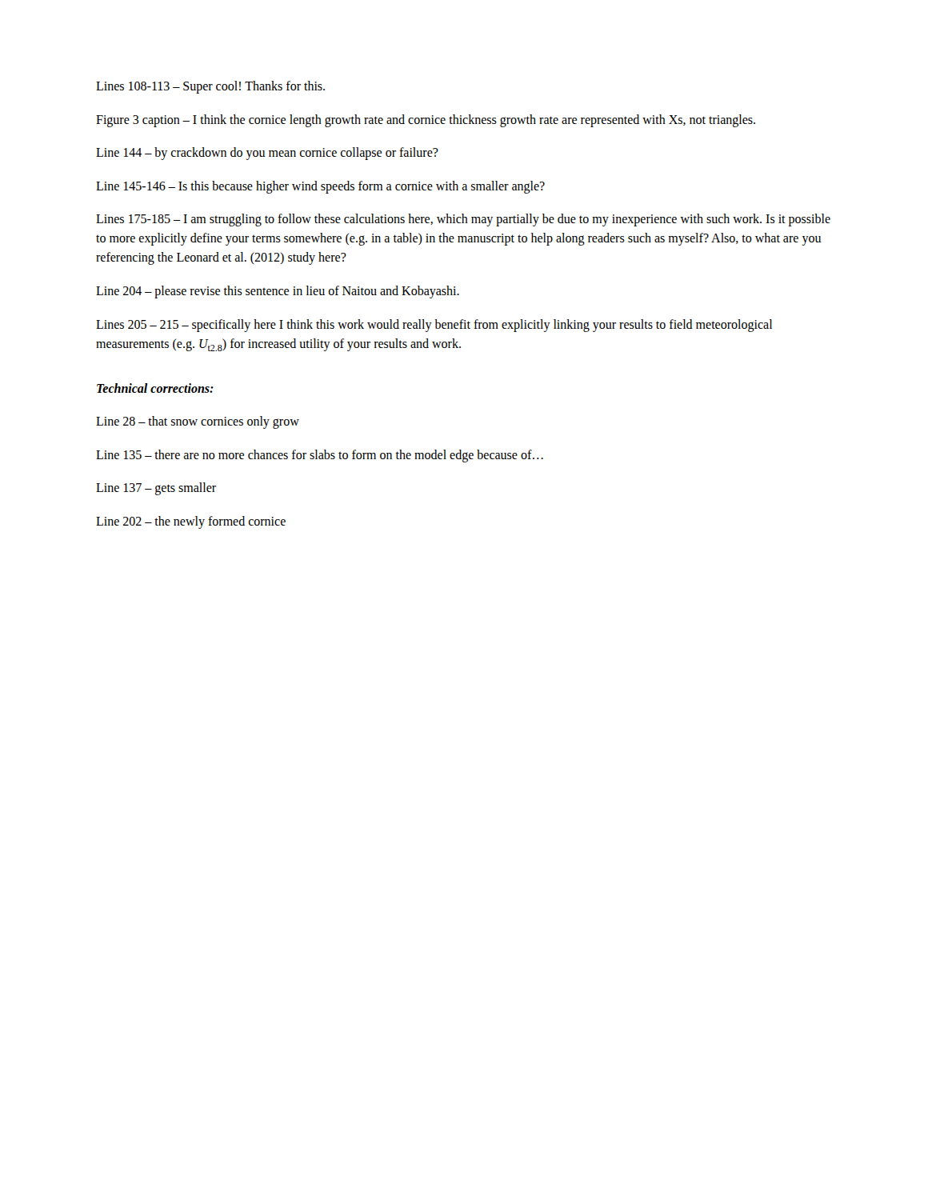Lines 108-113 – Super cool! Thanks for this.
Figure 3 caption – I think the cornice length growth rate and cornice thickness growth rate are represented with Xs, not triangles.
Line 144 – by crackdown do you mean cornice collapse or failure?
Line 145-146 – Is this because higher wind speeds form a cornice with a smaller angle?
Lines 175-185 – I am struggling to follow these calculations here, which may partially be due to my inexperience with such work. Is it possible to more explicitly define your terms somewhere (e.g. in a table) in the manuscript to help along readers such as myself? Also, to what are you referencing the Leonard et al. (2012) study here?
Line 204 – please revise this sentence in lieu of Naitou and Kobayashi.
Lines 205 – 215 – specifically here I think this work would really benefit from explicitly linking your results to field meteorological measurements (e.g. Ut2.8) for increased utility of your results and work.
Technical corrections:
Line 28 – that snow cornices only grow
Line 135 – there are no more chances for slabs to form on the model edge because of…
Line 137 – gets smaller
Line 202 – the newly formed cornice